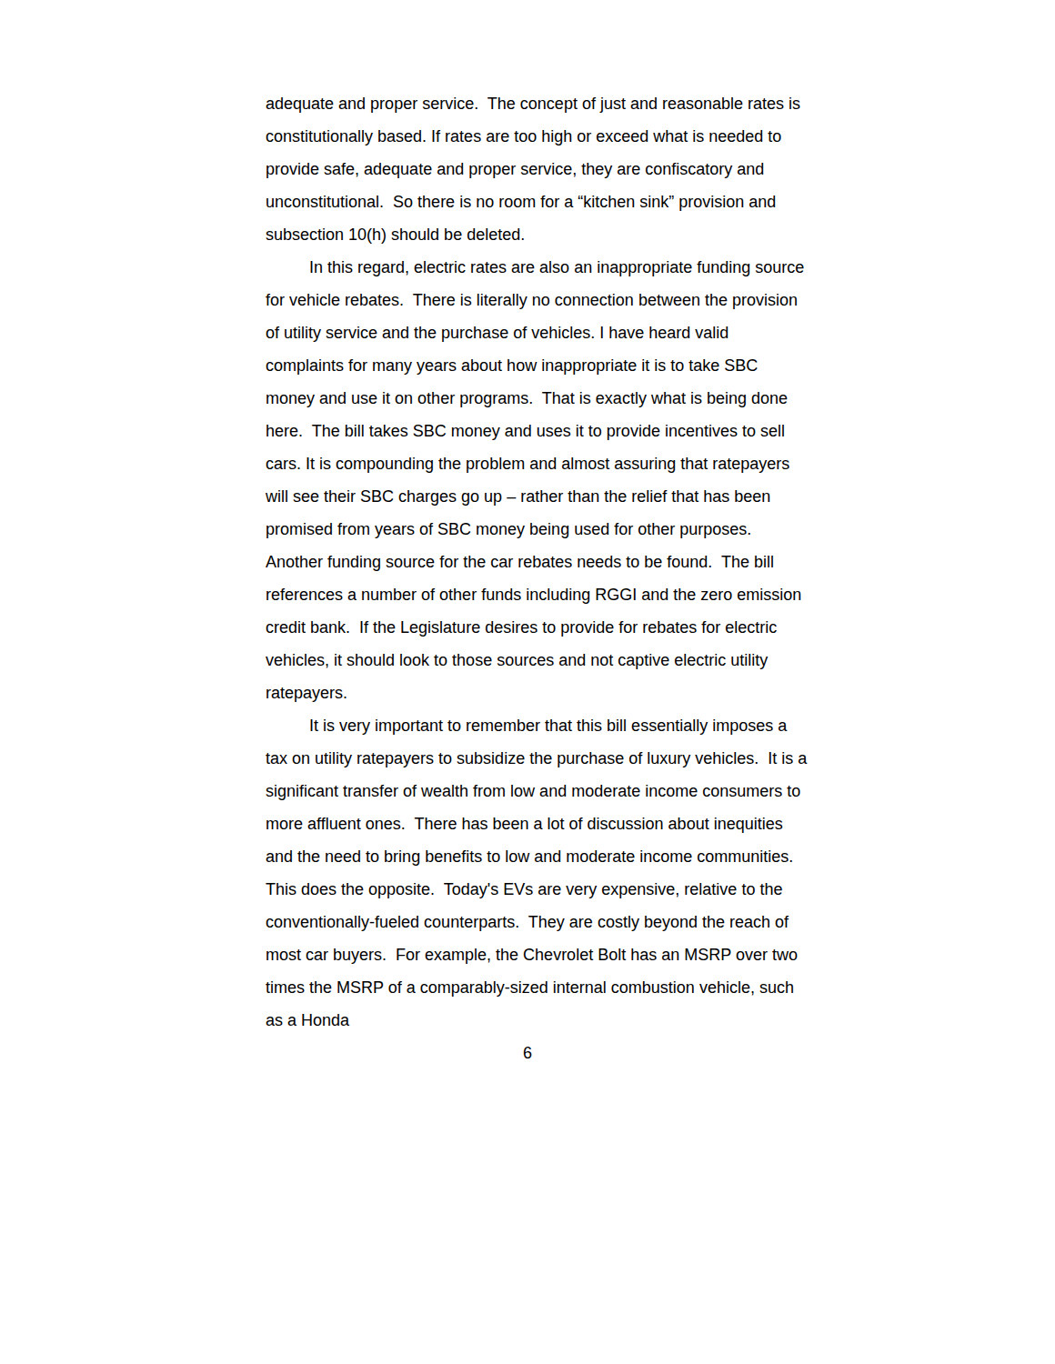adequate and proper service. The concept of just and reasonable rates is constitutionally based. If rates are too high or exceed what is needed to provide safe, adequate and proper service, they are confiscatory and unconstitutional. So there is no room for a “kitchen sink” provision and subsection 10(h) should be deleted.
In this regard, electric rates are also an inappropriate funding source for vehicle rebates. There is literally no connection between the provision of utility service and the purchase of vehicles. I have heard valid complaints for many years about how inappropriate it is to take SBC money and use it on other programs. That is exactly what is being done here. The bill takes SBC money and uses it to provide incentives to sell cars. It is compounding the problem and almost assuring that ratepayers will see their SBC charges go up – rather than the relief that has been promised from years of SBC money being used for other purposes. Another funding source for the car rebates needs to be found. The bill references a number of other funds including RGGI and the zero emission credit bank. If the Legislature desires to provide for rebates for electric vehicles, it should look to those sources and not captive electric utility ratepayers.
It is very important to remember that this bill essentially imposes a tax on utility ratepayers to subsidize the purchase of luxury vehicles. It is a significant transfer of wealth from low and moderate income consumers to more affluent ones. There has been a lot of discussion about inequities and the need to bring benefits to low and moderate income communities. This does the opposite. Today's EVs are very expensive, relative to the conventionally-fueled counterparts. They are costly beyond the reach of most car buyers. For example, the Chevrolet Bolt has an MSRP over two times the MSRP of a comparably-sized internal combustion vehicle, such as a Honda
6